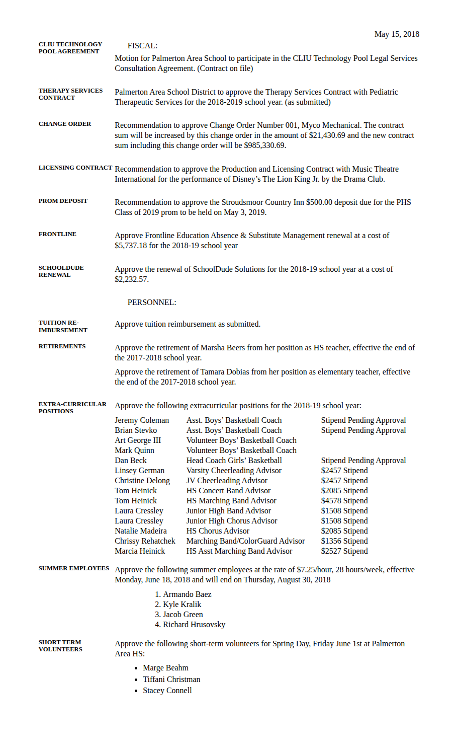May 15, 2018
| CLIU Technology Pool Agreement | FISCAL: Motion for Palmerton Area School to participate in the CLIU Technology Pool Legal Services Consultation Agreement. (Contract on file) |
| Therapy Services Contract | Palmerton Area School District to approve the Therapy Services Contract with Pediatric Therapeutic Services for the 2018-2019 school year. (as submitted) |
| Change Order | Recommendation to approve Change Order Number 001, Myco Mechanical. The contract sum will be increased by this change order in the amount of $21,430.69 and the new contract sum including this change order will be $985,330.69. |
| Licensing Contract | Recommendation to approve the Production and Licensing Contract with Music Theatre International for the performance of Disney’s The Lion King Jr. by the Drama Club. |
| Prom Deposit | Recommendation to approve the Stroudsmoor Country Inn $500.00 deposit due for the PHS Class of 2019 prom to be held on May 3, 2019. |
| Frontline | Approve Frontline Education Absence & Substitute Management renewal at a cost of $5,737.18 for the 2018-19 school year |
| Schooldude Renewal | Approve the renewal of SchoolDude Solutions for the 2018-19 school year at a cost of $2,232.57. |
| | PERSONNEL: |
| Tuition Re-imbursement | Approve tuition reimbursement as submitted. |
| Retirements | Approve the retirement of Marsha Beers from her position as HS teacher, effective the end of the 2017-2018 school year. Approve the retirement of Tamara Dobias from her position as elementary teacher, effective the end of the 2017-2018 school year. |
| Extra-curricular Positions | Approve the following extracurricular positions for the 2018-19 school year: / Jeremy Coleman / Asst. Boys’ Basketball Coach / Stipend Pending Approval / / Brian Stevko / Asst. Boys’ Basketball Coach / Stipend Pending Approval / / Art George III / Volunteer Boys’ Basketball Coach / / / Mark Quinn / Volunteer Boys’ Basketball Coach / / / Dan Beck / Head Coach Girls’ Basketball / Stipend Pending Approval / / Linsey German / Varsity Cheerleading Advisor / $2457 Stipend / / Christine Delong / JV Cheerleading Advisor / $2457 Stipend / / Tom Heinick / HS Concert Band Advisor / $2085 Stipend / / Tom Heinick / HS Marching Band Advisor / $4578 Stipend / / Laura Cressley / Junior High Band Advisor / $1508 Stipend / / Laura Cressley / Junior High Chorus Advisor / $1508 Stipend / / Natalie Madeira / HS Chorus Advisor / $2085 Stipend / / Chrissy Rehatchek / Marching Band/ColorGuard Advisor / $1356 Stipend / / Marcia Heinick / HS Asst Marching Band Advisor / $2527 Stipend / |
| Summer Employees | Approve the following summer employees at the rate of $7.25/hour, 28 hours/week, effective Monday, June 18, 2018 and will end on Thursday, August 30, 2018 Armando Baez Kyle Kralik Jacob Green Richard Hrusovsky |
| Short Term Volunteers | Approve the following short-term volunteers for Spring Day, Friday June 1st at Palmerton Area HS: Marge Beahm Tiffani Christman Stacey Connell |